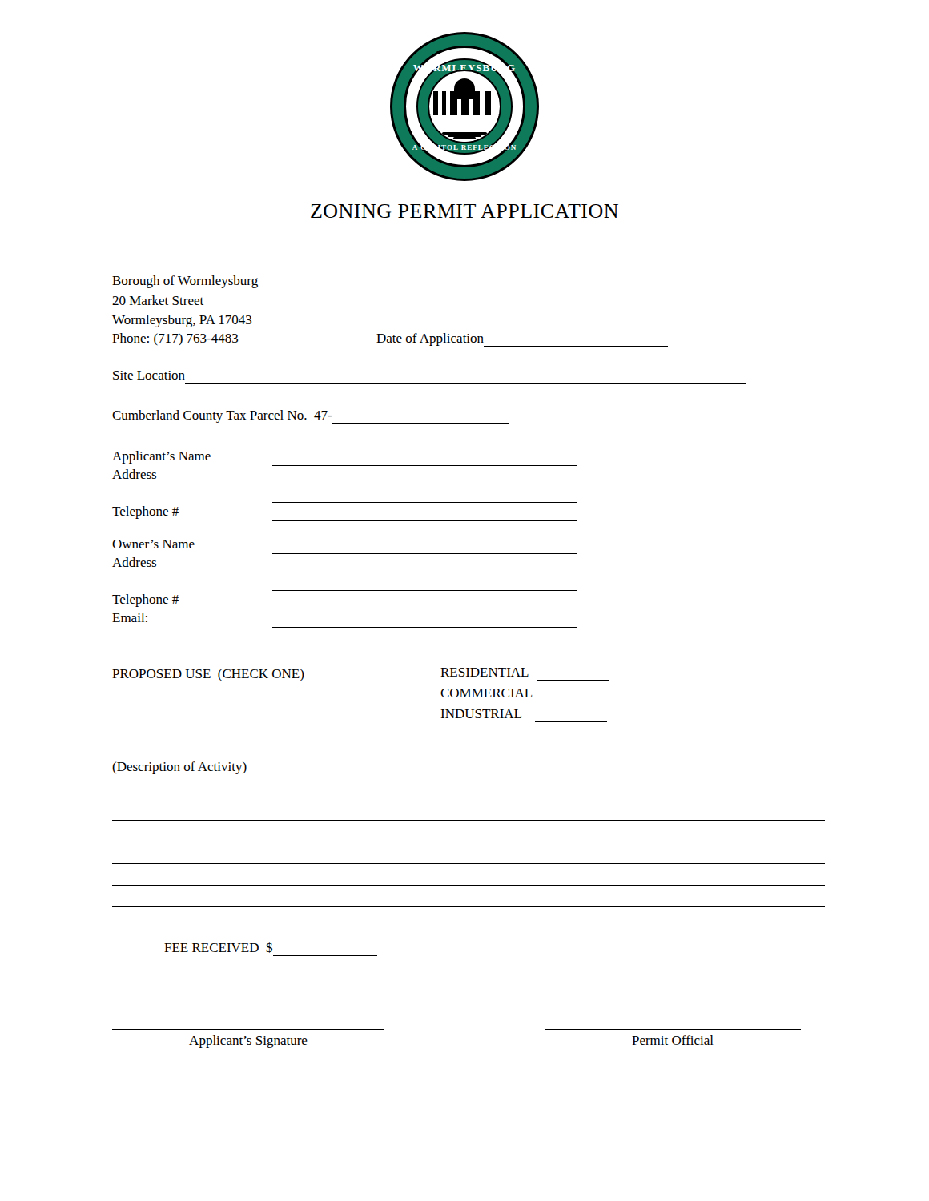BOROUGH OF
WORMLEYSBURG
A CAPITOL REFLECTION
ZONING PERMIT APPLICATION
Borough of Wormleysburg
20 Market Street
Wormleysburg, PA 17043
Phone: (717) 763-4483
Date of Application
Site Location
Cumberland County Tax Parcel No. 47-
| Applicant’s Name | |
| Address | |
| Telephone # | |
| Owner’s Name | |
| Address | |
| Telephone # | |
| Email: | |
PROPOSED USE (CHECK ONE)
RESIDENTIAL
COMMERCIAL
INDUSTRIAL
(Description of Activity)
FEE RECEIVED $
Applicant’s Signature
Permit Official